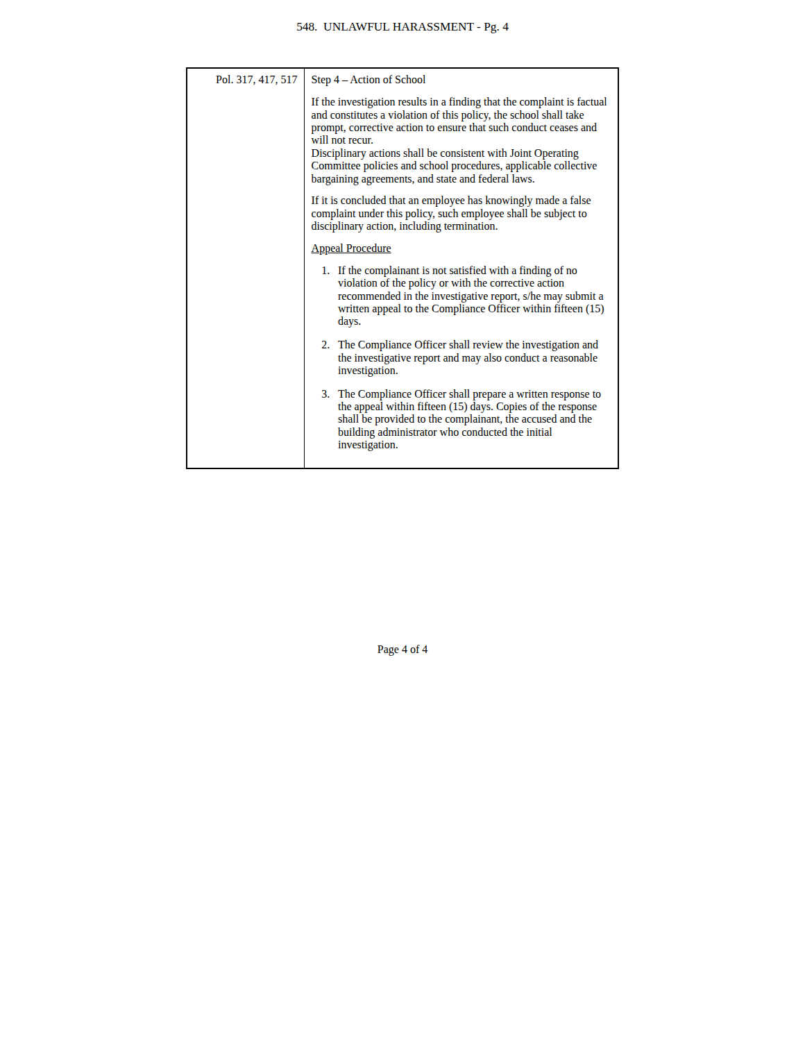548. UNLAWFUL HARASSMENT - Pg. 4
| Pol. 317, 417, 517 | Step 4 – Action of School If the investigation results in a finding that the complaint is factual and constitutes a violation of this policy, the school shall take prompt, corrective action to ensure that such conduct ceases and will not recur. Disciplinary actions shall be consistent with Joint Operating Committee policies and school procedures, applicable collective bargaining agreements, and state and federal laws. If it is concluded that an employee has knowingly made a false complaint under this policy, such employee shall be subject to disciplinary action, including termination. Appeal Procedure If the complainant is not satisfied with a finding of no violation of the policy or with the corrective action recommended in the investigative report, s/he may submit a written appeal to the Compliance Officer within fifteen (15) days. The Compliance Officer shall review the investigation and the investigative report and may also conduct a reasonable investigation. The Compliance Officer shall prepare a written response to the appeal within fifteen (15) days. Copies of the response shall be provided to the complainant, the accused and the building administrator who conducted the initial investigation. |
Page 4 of 4